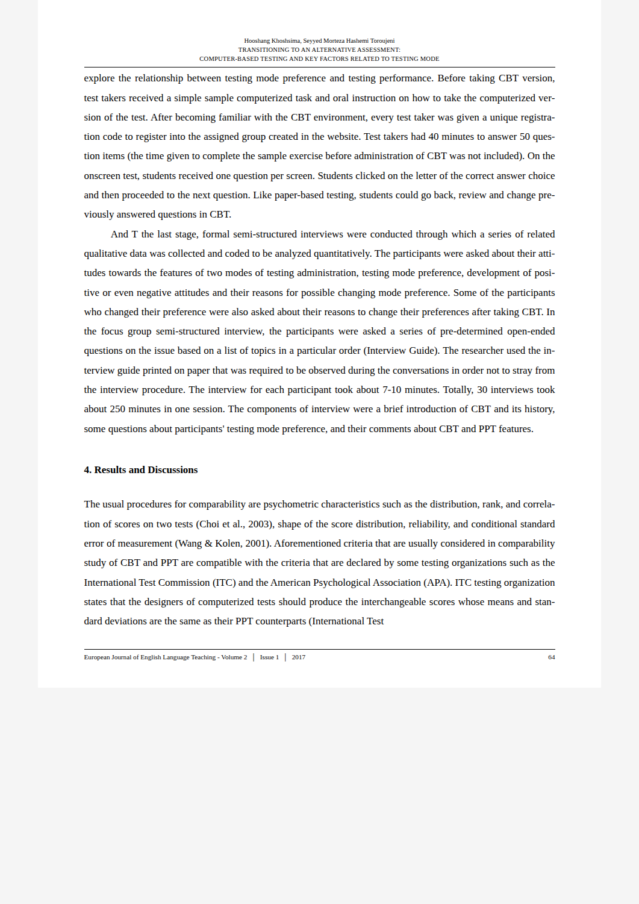Hooshang Khoshsima, Seyyed Morteza Hashemi Toroujeni
Transitioning to an Alternative Assessment:
Computer-Based Testing and Key Factors Related to Testing Mode
explore the relationship between testing mode preference and testing performance. Before taking CBT version, test takers received a simple sample computerized task and oral instruction on how to take the computerized version of the test. After becoming familiar with the CBT environment, every test taker was given a unique registration code to register into the assigned group created in the website. Test takers had 40 minutes to answer 50 question items (the time given to complete the sample exercise before administration of CBT was not included). On the onscreen test, students received one question per screen. Students clicked on the letter of the correct answer choice and then proceeded to the next question. Like paper-based testing, students could go back, review and change previously answered questions in CBT.
And T the last stage, formal semi-structured interviews were conducted through which a series of related qualitative data was collected and coded to be analyzed quantitatively. The participants were asked about their attitudes towards the features of two modes of testing administration, testing mode preference, development of positive or even negative attitudes and their reasons for possible changing mode preference. Some of the participants who changed their preference were also asked about their reasons to change their preferences after taking CBT. In the focus group semi-structured interview, the participants were asked a series of pre-determined open-ended questions on the issue based on a list of topics in a particular order (Interview Guide). The researcher used the interview guide printed on paper that was required to be observed during the conversations in order not to stray from the interview procedure. The interview for each participant took about 7-10 minutes. Totally, 30 interviews took about 250 minutes in one session. The components of interview were a brief introduction of CBT and its history, some questions about participants' testing mode preference, and their comments about CBT and PPT features.
4. Results and Discussions
The usual procedures for comparability are psychometric characteristics such as the distribution, rank, and correlation of scores on two tests (Choi et al., 2003), shape of the score distribution, reliability, and conditional standard error of measurement (Wang & Kolen, 2001). Aforementioned criteria that are usually considered in comparability study of CBT and PPT are compatible with the criteria that are declared by some testing organizations such as the International Test Commission (ITC) and the American Psychological Association (APA). ITC testing organization states that the designers of computerized tests should produce the interchangeable scores whose means and standard deviations are the same as their PPT counterparts (International Test
European Journal of English Language Teaching - Volume 2 │ Issue 1 │ 2017 64